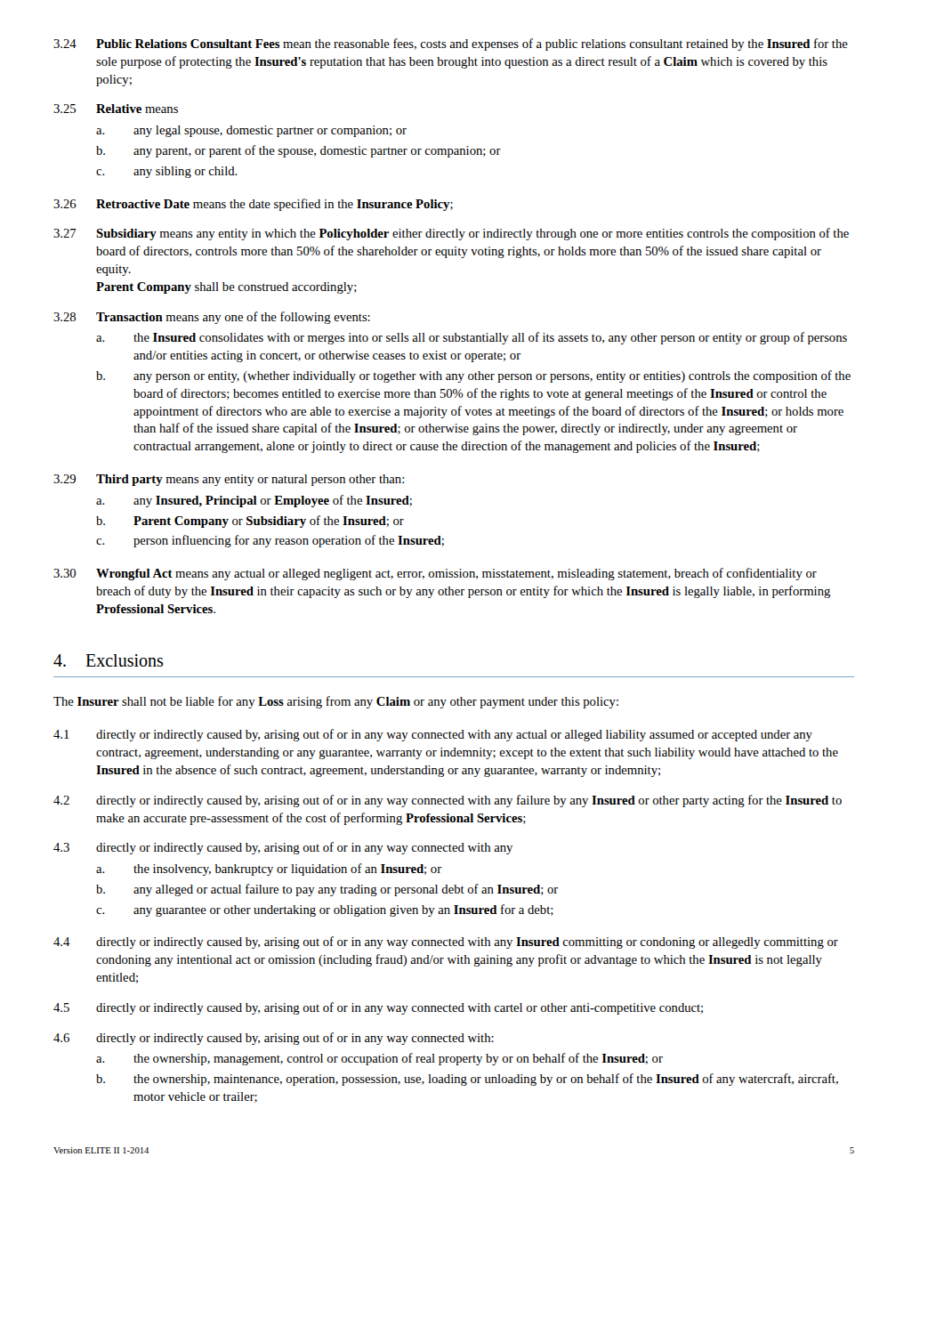3.24
Public Relations Consultant Fees mean the reasonable fees, costs and expenses of a public relations consultant retained by the Insured for the sole purpose of protecting the Insured's reputation that has been brought into question as a direct result of a Claim which is covered by this policy;
3.25
Relative means
a. any legal spouse, domestic partner or companion; or
b. any parent, or parent of the spouse, domestic partner or companion; or
c. any sibling or child.
3.26
Retroactive Date means the date specified in the Insurance Policy;
3.27
Subsidiary means any entity in which the Policyholder either directly or indirectly through one or more entities controls the composition of the board of directors, controls more than 50% of the shareholder or equity voting rights, or holds more than 50% of the issued share capital or equity.
Parent Company shall be construed accordingly;
3.28
Transaction means any one of the following events:
a. the Insured consolidates with or merges into or sells all or substantially all of its assets to, any other person or entity or group of persons and/or entities acting in concert, or otherwise ceases to exist or operate; or
b. any person or entity, (whether individually or together with any other person or persons, entity or entities) controls the composition of the board of directors; becomes entitled to exercise more than 50% of the rights to vote at general meetings of the Insured or control the appointment of directors who are able to exercise a majority of votes at meetings of the board of directors of the Insured; or holds more than half of the issued share capital of the Insured; or otherwise gains the power, directly or indirectly, under any agreement or contractual arrangement, alone or jointly to direct or cause the direction of the management and policies of the Insured;
3.29
Third party means any entity or natural person other than:
a. any Insured, Principal or Employee of the Insured;
b. Parent Company or Subsidiary of the Insured; or
c. person influencing for any reason operation of the Insured;
3.30
Wrongful Act means any actual or alleged negligent act, error, omission, misstatement, misleading statement, breach of confidentiality or breach of duty by the Insured in their capacity as such or by any other person or entity for which the Insured is legally liable, in performing Professional Services.
4. Exclusions
The Insurer shall not be liable for any Loss arising from any Claim or any other payment under this policy:
4.1
directly or indirectly caused by, arising out of or in any way connected with any actual or alleged liability assumed or accepted under any contract, agreement, understanding or any guarantee, warranty or indemnity; except to the extent that such liability would have attached to the Insured in the absence of such contract, agreement, understanding or any guarantee, warranty or indemnity;
4.2
directly or indirectly caused by, arising out of or in any way connected with any failure by any Insured or other party acting for the Insured to make an accurate pre-assessment of the cost of performing Professional Services;
4.3
directly or indirectly caused by, arising out of or in any way connected with any
a. the insolvency, bankruptcy or liquidation of an Insured; or
b. any alleged or actual failure to pay any trading or personal debt of an Insured; or
c. any guarantee or other undertaking or obligation given by an Insured for a debt;
4.4
directly or indirectly caused by, arising out of or in any way connected with any Insured committing or condoning or allegedly committing or condoning any intentional act or omission (including fraud) and/or with gaining any profit or advantage to which the Insured is not legally entitled;
4.5
directly or indirectly caused by, arising out of or in any way connected with cartel or other anti-competitive conduct;
4.6
directly or indirectly caused by, arising out of or in any way connected with:
a. the ownership, management, control or occupation of real property by or on behalf of the Insured; or
b. the ownership, maintenance, operation, possession, use, loading or unloading by or on behalf of the Insured of any watercraft, aircraft, motor vehicle or trailer;
Version ELITE II 1-2014 5